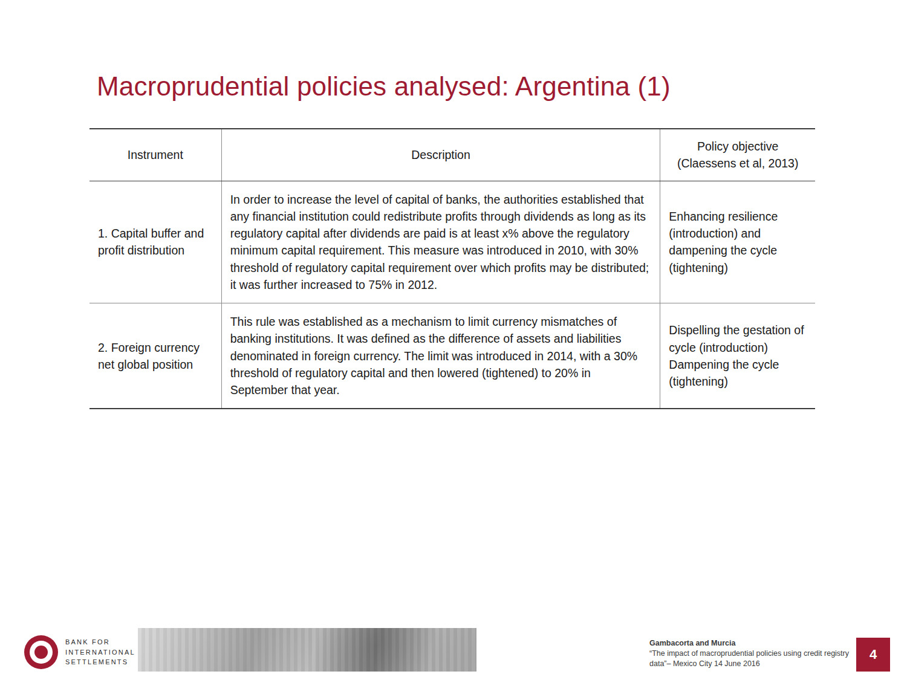Macroprudential policies analysed: Argentina (1)
| Instrument | Description | Policy objective (Claessens et al, 2013) |
| --- | --- | --- |
| 1. Capital buffer and profit distribution | In order to increase the level of capital of banks, the authorities established that any financial institution could redistribute profits through dividends as long as its regulatory capital after dividends are paid is at least x% above the regulatory minimum capital requirement. This measure was introduced in 2010, with 30% threshold of regulatory capital requirement over which profits may be distributed; it was further increased to 75% in 2012. | Enhancing resilience (introduction) and dampening the cycle (tightening) |
| 2. Foreign currency net global position | This rule was established as a mechanism to limit currency mismatches of banking institutions. It was defined as the difference of assets and liabilities denominated in foreign currency. The limit was introduced in 2014, with a 30% threshold of regulatory capital and then lowered (tightened) to 20% in September that year. | Dispelling the gestation of cycle (introduction) Dampening the cycle (tightening) |
Bank for
International
Settlements
Gambacorta and Murcia
“The impact of macroprudential policies using credit registry data”– Mexico City 14 June 2016
4